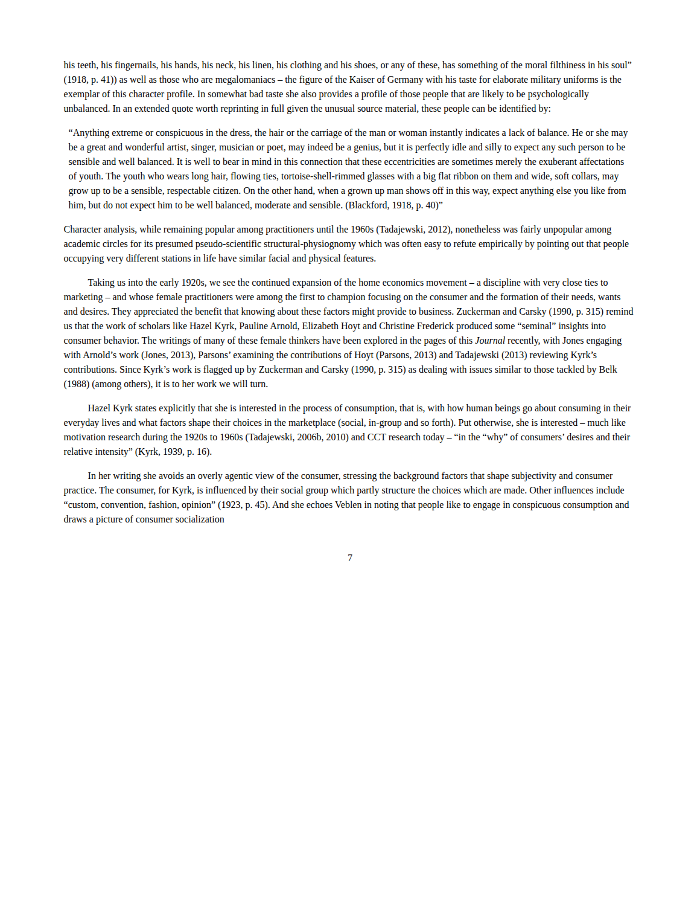his teeth, his fingernails, his hands, his neck, his linen, his clothing and his shoes, or any of these, has something of the moral filthiness in his soul” (1918, p. 41)) as well as those who are megalomaniacs – the figure of the Kaiser of Germany with his taste for elaborate military uniforms is the exemplar of this character profile. In somewhat bad taste she also provides a profile of those people that are likely to be psychologically unbalanced. In an extended quote worth reprinting in full given the unusual source material, these people can be identified by:
“Anything extreme or conspicuous in the dress, the hair or the carriage of the man or woman instantly indicates a lack of balance. He or she may be a great and wonderful artist, singer, musician or poet, may indeed be a genius, but it is perfectly idle and silly to expect any such person to be sensible and well balanced. It is well to bear in mind in this connection that these eccentricities are sometimes merely the exuberant affectations of youth. The youth who wears long hair, flowing ties, tortoise-shell-rimmed glasses with a big flat ribbon on them and wide, soft collars, may grow up to be a sensible, respectable citizen. On the other hand, when a grown up man shows off in this way, expect anything else you like from him, but do not expect him to be well balanced, moderate and sensible. (Blackford, 1918, p. 40)”
Character analysis, while remaining popular among practitioners until the 1960s (Tadajewski, 2012), nonetheless was fairly unpopular among academic circles for its presumed pseudo-scientific structural-physiognomy which was often easy to refute empirically by pointing out that people occupying very different stations in life have similar facial and physical features.
Taking us into the early 1920s, we see the continued expansion of the home economics movement – a discipline with very close ties to marketing – and whose female practitioners were among the first to champion focusing on the consumer and the formation of their needs, wants and desires. They appreciated the benefit that knowing about these factors might provide to business. Zuckerman and Carsky (1990, p. 315) remind us that the work of scholars like Hazel Kyrk, Pauline Arnold, Elizabeth Hoyt and Christine Frederick produced some “seminal” insights into consumer behavior. The writings of many of these female thinkers have been explored in the pages of this Journal recently, with Jones engaging with Arnold’s work (Jones, 2013), Parsons’ examining the contributions of Hoyt (Parsons, 2013) and Tadajewski (2013) reviewing Kyrk’s contributions. Since Kyrk’s work is flagged up by Zuckerman and Carsky (1990, p. 315) as dealing with issues similar to those tackled by Belk (1988) (among others), it is to her work we will turn.
Hazel Kyrk states explicitly that she is interested in the process of consumption, that is, with how human beings go about consuming in their everyday lives and what factors shape their choices in the marketplace (social, in-group and so forth). Put otherwise, she is interested – much like motivation research during the 1920s to 1960s (Tadajewski, 2006b, 2010) and CCT research today – “in the “why” of consumers’ desires and their relative intensity” (Kyrk, 1939, p. 16).
In her writing she avoids an overly agentic view of the consumer, stressing the background factors that shape subjectivity and consumer practice. The consumer, for Kyrk, is influenced by their social group which partly structure the choices which are made. Other influences include “custom, convention, fashion, opinion” (1923, p. 45). And she echoes Veblen in noting that people like to engage in conspicuous consumption and draws a picture of consumer socialization
7